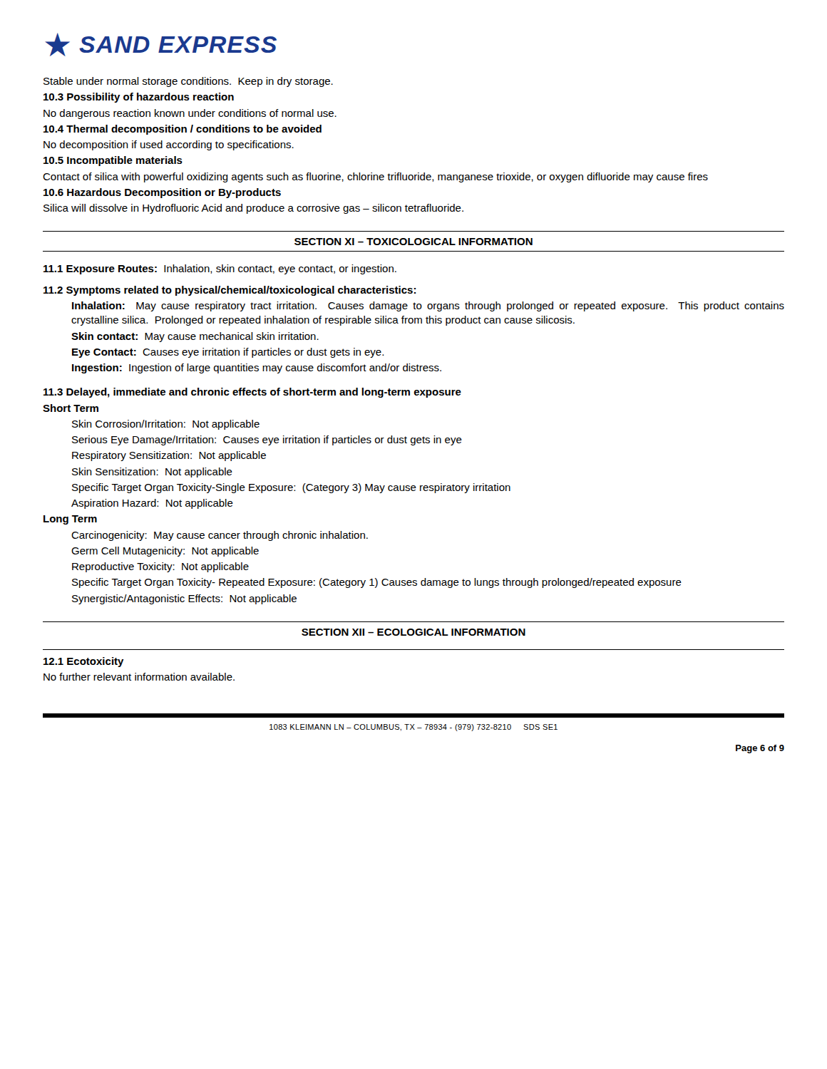★ SAND EXPRESS
Stable under normal storage conditions. Keep in dry storage.
10.3 Possibility of hazardous reaction
No dangerous reaction known under conditions of normal use.
10.4 Thermal decomposition / conditions to be avoided
No decomposition if used according to specifications.
10.5 Incompatible materials
Contact of silica with powerful oxidizing agents such as fluorine, chlorine trifluoride, manganese trioxide, or oxygen difluoride may cause fires
10.6 Hazardous Decomposition or By-products
Silica will dissolve in Hydrofluoric Acid and produce a corrosive gas – silicon tetrafluoride.
SECTION XI – TOXICOLOGICAL INFORMATION
11.1 Exposure Routes: Inhalation, skin contact, eye contact, or ingestion.
11.2 Symptoms related to physical/chemical/toxicological characteristics:
Inhalation: May cause respiratory tract irritation. Causes damage to organs through prolonged or repeated exposure. This product contains crystalline silica. Prolonged or repeated inhalation of respirable silica from this product can cause silicosis.
Skin contact: May cause mechanical skin irritation.
Eye Contact: Causes eye irritation if particles or dust gets in eye.
Ingestion: Ingestion of large quantities may cause discomfort and/or distress.
11.3 Delayed, immediate and chronic effects of short-term and long-term exposure
Short Term
Skin Corrosion/Irritation: Not applicable
Serious Eye Damage/Irritation: Causes eye irritation if particles or dust gets in eye
Respiratory Sensitization: Not applicable
Skin Sensitization: Not applicable
Specific Target Organ Toxicity-Single Exposure: (Category 3) May cause respiratory irritation
Aspiration Hazard: Not applicable
Long Term
Carcinogenicity: May cause cancer through chronic inhalation.
Germ Cell Mutagenicity: Not applicable
Reproductive Toxicity: Not applicable
Specific Target Organ Toxicity- Repeated Exposure: (Category 1) Causes damage to lungs through prolonged/repeated exposure
Synergistic/Antagonistic Effects: Not applicable
SECTION XII – ECOLOGICAL INFORMATION
12.1 Ecotoxicity
No further relevant information available.
1083 KLEIMANN LN – COLUMBUS, TX – 78934 - (979) 732-8210 SDS SE1
Page 6 of 9